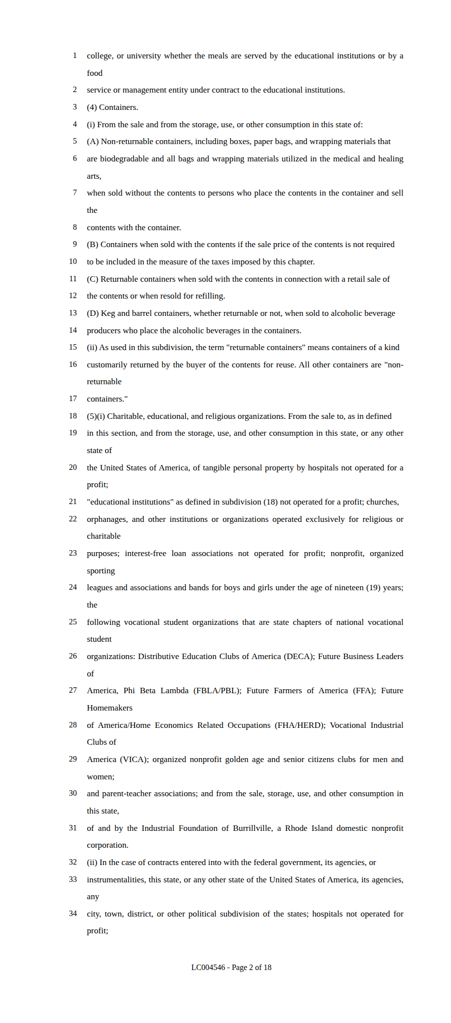college, or university whether the meals are served by the educational institutions or by a food
service or management entity under contract to the educational institutions.
(4) Containers.
(i) From the sale and from the storage, use, or other consumption in this state of:
(A) Non-returnable containers, including boxes, paper bags, and wrapping materials that
are biodegradable and all bags and wrapping materials utilized in the medical and healing arts,
when sold without the contents to persons who place the contents in the container and sell the
contents with the container.
(B) Containers when sold with the contents if the sale price of the contents is not required
to be included in the measure of the taxes imposed by this chapter.
(C) Returnable containers when sold with the contents in connection with a retail sale of
the contents or when resold for refilling.
(D) Keg and barrel containers, whether returnable or not, when sold to alcoholic beverage
producers who place the alcoholic beverages in the containers.
(ii) As used in this subdivision, the term "returnable containers" means containers of a kind
customarily returned by the buyer of the contents for reuse. All other containers are "non-returnable
containers."
(5)(i) Charitable, educational, and religious organizations. From the sale to, as in defined
in this section, and from the storage, use, and other consumption in this state, or any other state of
the United States of America, of tangible personal property by hospitals not operated for a profit;
"educational institutions" as defined in subdivision (18) not operated for a profit; churches,
orphanages, and other institutions or organizations operated exclusively for religious or charitable
purposes; interest-free loan associations not operated for profit; nonprofit, organized sporting
leagues and associations and bands for boys and girls under the age of nineteen (19) years; the
following vocational student organizations that are state chapters of national vocational student
organizations: Distributive Education Clubs of America (DECA); Future Business Leaders of
America, Phi Beta Lambda (FBLA/PBL); Future Farmers of America (FFA); Future Homemakers
of America/Home Economics Related Occupations (FHA/HERD); Vocational Industrial Clubs of
America (VICA); organized nonprofit golden age and senior citizens clubs for men and women;
and parent-teacher associations; and from the sale, storage, use, and other consumption in this state,
of and by the Industrial Foundation of Burrillville, a Rhode Island domestic nonprofit corporation.
(ii) In the case of contracts entered into with the federal government, its agencies, or
instrumentalities, this state, or any other state of the United States of America, its agencies, any
city, town, district, or other political subdivision of the states; hospitals not operated for profit;
LC004546 - Page 2 of 18